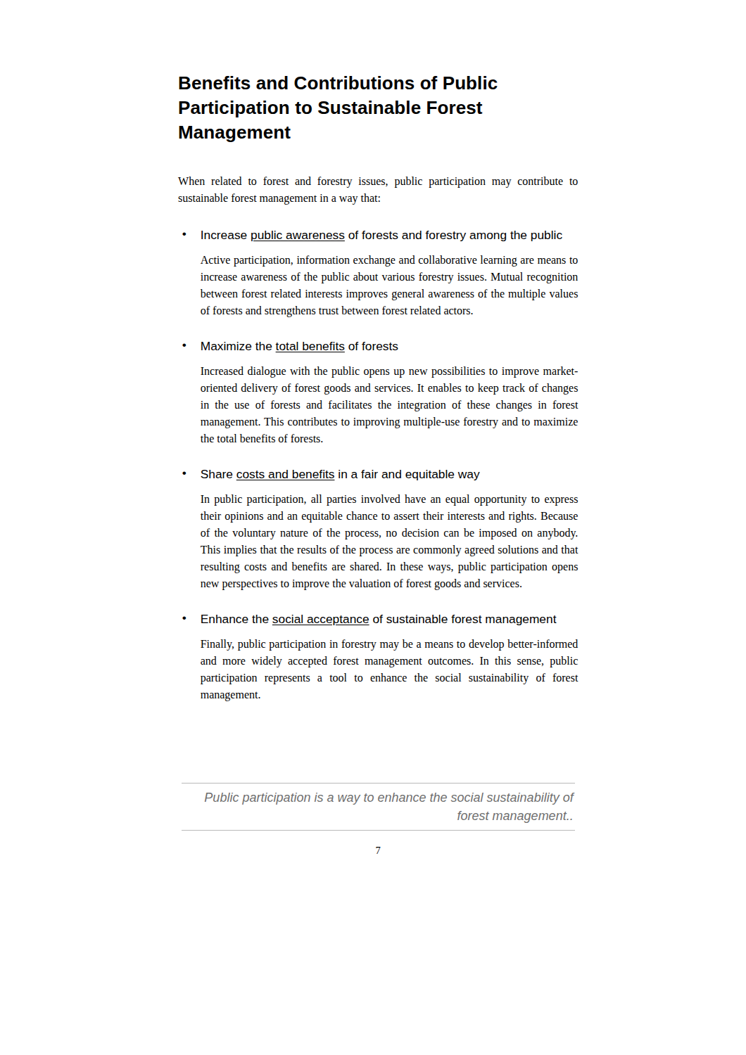Benefits and Contributions of Public Participation to Sustainable Forest Management
When related to forest and forestry issues, public participation may contribute to sustainable forest management in a way that:
Increase public awareness of forests and forestry among the public
Active participation, information exchange and collaborative learning are means to increase awareness of the public about various forestry issues. Mutual recognition between forest related interests improves general awareness of the multiple values of forests and strengthens trust between forest related actors.
Maximize the total benefits of forests
Increased dialogue with the public opens up new possibilities to improve market-oriented delivery of forest goods and services. It enables to keep track of changes in the use of forests and facilitates the integration of these changes in forest management. This contributes to improving multiple-use forestry and to maximize the total benefits of forests.
Share costs and benefits in a fair and equitable way
In public participation, all parties involved have an equal opportunity to express their opinions and an equitable chance to assert their interests and rights. Because of the voluntary nature of the process, no decision can be imposed on anybody. This implies that the results of the process are commonly agreed solutions and that resulting costs and benefits are shared. In these ways, public participation opens new perspectives to improve the valuation of forest goods and services.
Enhance the social acceptance of sustainable forest management
Finally, public participation in forestry may be a means to develop better-informed and more widely accepted forest management outcomes. In this sense, public participation represents a tool to enhance the social sustainability of forest management.
Public participation is a way to enhance the social sustainability of forest management..
7